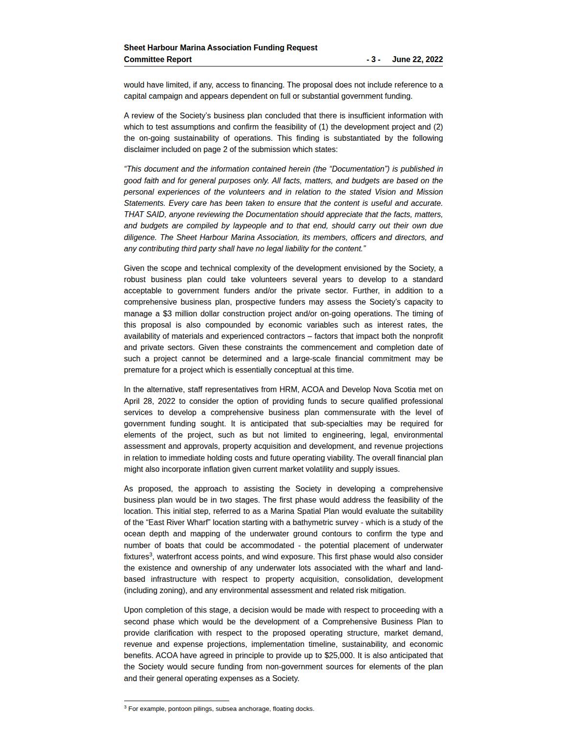Sheet Harbour Marina Association Funding Request
Committee Report
- 3 -
June 22, 2022
would have limited, if any, access to financing. The proposal does not include reference to a capital campaign and appears dependent on full or substantial government funding.
A review of the Society’s business plan concluded that there is insufficient information with which to test assumptions and confirm the feasibility of (1) the development project and (2) the on-going sustainability of operations. This finding is substantiated by the following disclaimer included on page 2 of the submission which states:
“This document and the information contained herein (the “Documentation”) is published in good faith and for general purposes only. All facts, matters, and budgets are based on the personal experiences of the volunteers and in relation to the stated Vision and Mission Statements. Every care has been taken to ensure that the content is useful and accurate. THAT SAID, anyone reviewing the Documentation should appreciate that the facts, matters, and budgets are compiled by laypeople and to that end, should carry out their own due diligence. The Sheet Harbour Marina Association, its members, officers and directors, and any contributing third party shall have no legal liability for the content.”
Given the scope and technical complexity of the development envisioned by the Society, a robust business plan could take volunteers several years to develop to a standard acceptable to government funders and/or the private sector. Further, in addition to a comprehensive business plan, prospective funders may assess the Society’s capacity to manage a $3 million dollar construction project and/or on-going operations. The timing of this proposal is also compounded by economic variables such as interest rates, the availability of materials and experienced contractors – factors that impact both the nonprofit and private sectors. Given these constraints the commencement and completion date of such a project cannot be determined and a large-scale financial commitment may be premature for a project which is essentially conceptual at this time.
In the alternative, staff representatives from HRM, ACOA and Develop Nova Scotia met on April 28, 2022 to consider the option of providing funds to secure qualified professional services to develop a comprehensive business plan commensurate with the level of government funding sought. It is anticipated that sub-specialties may be required for elements of the project, such as but not limited to engineering, legal, environmental assessment and approvals, property acquisition and development, and revenue projections in relation to immediate holding costs and future operating viability. The overall financial plan might also incorporate inflation given current market volatility and supply issues.
As proposed, the approach to assisting the Society in developing a comprehensive business plan would be in two stages. The first phase would address the feasibility of the location. This initial step, referred to as a Marina Spatial Plan would evaluate the suitability of the “East River Wharf” location starting with a bathymetric survey - which is a study of the ocean depth and mapping of the underwater ground contours to confirm the type and number of boats that could be accommodated - the potential placement of underwater fixtures3, waterfront access points, and wind exposure. This first phase would also consider the existence and ownership of any underwater lots associated with the wharf and land-based infrastructure with respect to property acquisition, consolidation, development (including zoning), and any environmental assessment and related risk mitigation.
Upon completion of this stage, a decision would be made with respect to proceeding with a second phase which would be the development of a Comprehensive Business Plan to provide clarification with respect to the proposed operating structure, market demand, revenue and expense projections, implementation timeline, sustainability, and economic benefits. ACOA have agreed in principle to provide up to $25,000. It is also anticipated that the Society would secure funding from non-government sources for elements of the plan and their general operating expenses as a Society.
3 For example, pontoon pilings, subsea anchorage, floating docks.